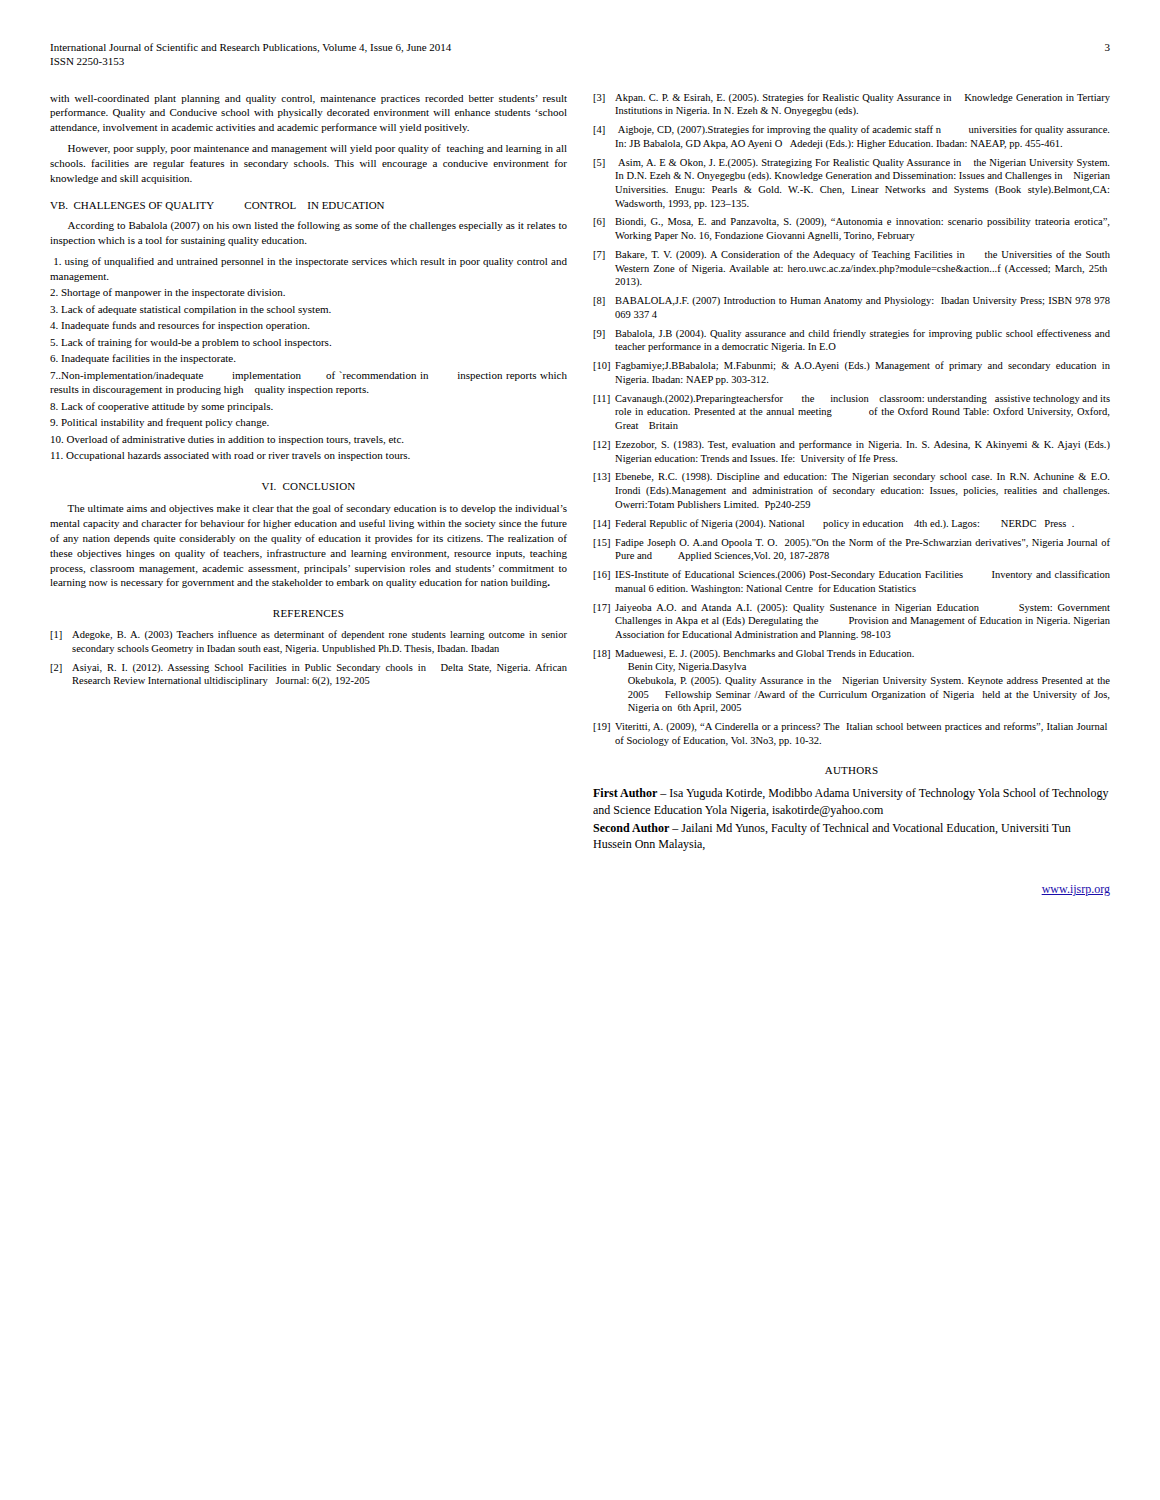International Journal of Scientific and Research Publications, Volume 4, Issue 6, June 2014
ISSN 2250-3153
3
with well-coordinated plant planning and quality control, maintenance practices recorded better students’ result performance. Quality and Conducive school with physically decorated environment will enhance students ‘school attendance, involvement in academic activities and academic performance will yield positively.
However, poor supply, poor maintenance and management will yield poor quality of teaching and learning in all schools. facilities are regular features in secondary schools. This will encourage a conducive environment for knowledge and skill acquisition.
Vb. CHALLENGES OF QUALITY CONTROL IN EDUCATION
According to Babalola (2007) on his own listed the following as some of the challenges especially as it relates to inspection which is a tool for sustaining quality education.
1. using of unqualified and untrained personnel in the inspectorate services which result in poor quality control and management.
2. Shortage of manpower in the inspectorate division.
3. Lack of adequate statistical compilation in the school system.
4. Inadequate funds and resources for inspection operation.
5. Lack of training for would-be a problem to school inspectors.
6. Inadequate facilities in the inspectorate.
7..Non-implementation/inadequate implementation of `recommendation in inspection reports which results in discouragement in producing high quality inspection reports.
8. Lack of cooperative attitude by some principals.
9. Political instability and frequent policy change.
10. Overload of administrative duties in addition to inspection tours, travels, etc.
11. Occupational hazards associated with road or river travels on inspection tours.
VI. Conclusion
The ultimate aims and objectives make it clear that the goal of secondary education is to develop the individual’s mental capacity and character for behaviour for higher education and useful living within the society since the future of any nation depends quite considerably on the quality of education it provides for its citizens. The realization of these objectives hinges on quality of teachers, infrastructure and learning environment, resource inputs, teaching process, classroom management, academic assessment, principals’ supervision roles and students’ commitment to learning now is necessary for government and the stakeholder to embark on quality education for nation building.
References
Adegoke, B. A. (2003) Teachers influence as determinant of dependent rone students learning outcome in senior secondary schools Geometry in Ibadan south east, Nigeria. Unpublished Ph.D. Thesis, Ibadan. Ibadan
Asiyai, R. I. (2012). Assessing School Facilities in Public Secondary chools in Delta State, Nigeria. African Research Review International ultidisciplinary Journal: 6(2), 192-205
Akpan. C. P. & Esirah, E. (2005). Strategies for Realistic Quality Assurance in Knowledge Generation in Tertiary Institutions in Nigeria. In N. Ezeh & N. Onyegegbu (eds).
Aigboje, CD, (2007).Strategies for improving the quality of academic staff n universities for quality assurance. In: JB Babalola, GD Akpa, AO Ayeni O Adedeji (Eds.): Higher Education. Ibadan: NAEAP, pp. 455-461.
Asim, A. E & Okon, J. E.(2005). Strategizing For Realistic Quality Assurance in the Nigerian University System. In D.N. Ezeh & N. Onyegegbu (eds). Knowledge Generation and Dissemination: Issues and Challenges in Nigerian Universities. Enugu: Pearls & Gold. W.-K. Chen, Linear Networks and Systems (Book style).Belmont,CA: Wadsworth, 1993, pp. 123–135.
Biondi, G., Mosa, E. and Panzavolta, S. (2009), “Autonomia e innovation: scenario possibility trateoria erotica”, Working Paper No. 16, Fondazione Giovanni Agnelli, Torino, February
Bakare, T. V. (2009). A Consideration of the Adequacy of Teaching Facilities in the Universities of the South Western Zone of Nigeria. Available at: hero.uwc.ac.za/index.php?module=cshe&action...f (Accessed; March, 25th 2013).
BABALOLA,J.F. (2007) Introduction to Human Anatomy and Physiology: Ibadan University Press; ISBN 978 978 069 337 4
Babalola, J.B (2004). Quality assurance and child friendly strategies for improving public school effectiveness and teacher performance in a democratic Nigeria. In E.O
Fagbamiye;J.BBabalola; M.Fabunmi; & A.O.Ayeni (Eds.) Management of primary and secondary education in Nigeria. Ibadan: NAEP pp. 303-312.
Cavanaugh.(2002).Preparingteachersfor the inclusion classroom: understanding assistive technology and its role in education. Presented at the annual meeting of the Oxford Round Table: Oxford University, Oxford, Great Britain
Ezezobor, S. (1983). Test, evaluation and performance in Nigeria. In. S. Adesina, K Akinyemi & K. Ajayi (Eds.) Nigerian education: Trends and Issues. Ife: University of Ife Press.
Ebenebe, R.C. (1998). Discipline and education: The Nigerian secondary school case. In R.N. Achunine & E.O. Irondi (Eds).Management and administration of secondary education: Issues, policies, realities and challenges. Owerri:Totam Publishers Limited. Pp240-259
Federal Republic of Nigeria (2004). National policy in education 4th ed.). Lagos: NERDC Press .
Fadipe Joseph O. A.and Opoola T. O. 2005)."On the Norm of the Pre-Schwarzian derivatives", Nigeria Journal of Pure and Applied Sciences,Vol. 20, 187-2878
IES-Institute of Educational Sciences.(2006) Post-Secondary Education Facilities Inventory and classification manual 6 edition. Washington: National Centre for Education Statistics
Jaiyeoba A.O. and Atanda A.I. (2005): Quality Sustenance in Nigerian Education System: Government Challenges in Akpa et al (Eds) Deregulating the Provision and Management of Education in Nigeria. Nigerian Association for Educational Administration and Planning. 98-103
Maduewesi, E. J. (2005). Benchmarks and Global Trends in Education. Benin City, Nigeria.Dasylva Okebukola, P. (2005). Quality Assurance in the Nigerian University System. Keynote address Presented at the 2005 Fellowship Seminar /Award of the Curriculum Organization of Nigeria held at the University of Jos, Nigeria on 6th April, 2005
Viteritti, A. (2009), “A Cinderella or a princess? The Italian school between practices and reforms”, Italian Journal of Sociology of Education, Vol. 3No3, pp. 10-32.
Authors
First Author – Isa Yuguda Kotirde, Modibbo Adama University of Technology Yola School of Technology and Science Education Yola Nigeria, isakotirde@yahoo.com
Second Author – Jailani Md Yunos, Faculty of Technical and Vocational Education, Universiti Tun Hussein Onn Malaysia,
www.ijsrp.org